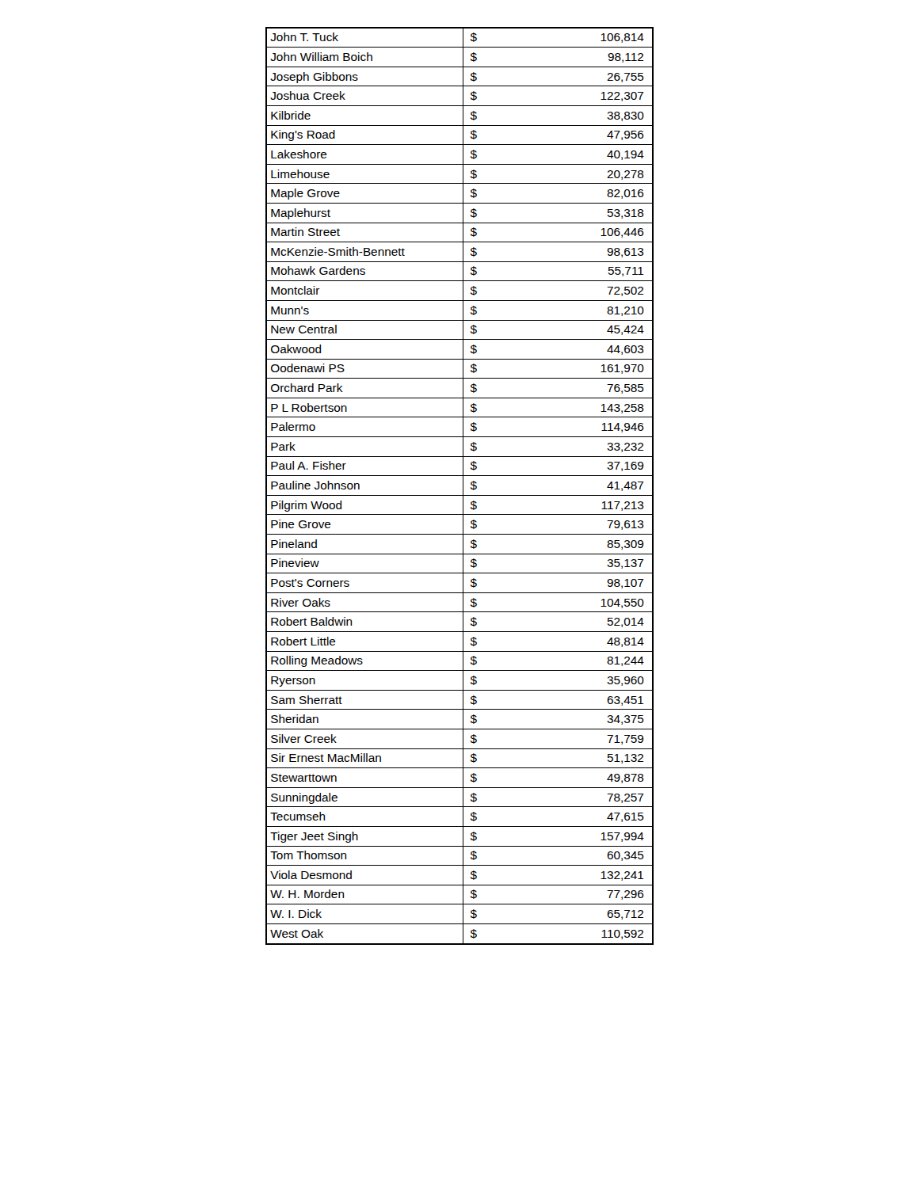| John T. Tuck | $ 106,814 |
| John William Boich | $ 98,112 |
| Joseph Gibbons | $ 26,755 |
| Joshua Creek | $ 122,307 |
| Kilbride | $ 38,830 |
| King's Road | $ 47,956 |
| Lakeshore | $ 40,194 |
| Limehouse | $ 20,278 |
| Maple Grove | $ 82,016 |
| Maplehurst | $ 53,318 |
| Martin Street | $ 106,446 |
| McKenzie-Smith-Bennett | $ 98,613 |
| Mohawk Gardens | $ 55,711 |
| Montclair | $ 72,502 |
| Munn's | $ 81,210 |
| New Central | $ 45,424 |
| Oakwood | $ 44,603 |
| Oodenawi PS | $ 161,970 |
| Orchard Park | $ 76,585 |
| P L Robertson | $ 143,258 |
| Palermo | $ 114,946 |
| Park | $ 33,232 |
| Paul A. Fisher | $ 37,169 |
| Pauline Johnson | $ 41,487 |
| Pilgrim Wood | $ 117,213 |
| Pine Grove | $ 79,613 |
| Pineland | $ 85,309 |
| Pineview | $ 35,137 |
| Post's Corners | $ 98,107 |
| River Oaks | $ 104,550 |
| Robert Baldwin | $ 52,014 |
| Robert Little | $ 48,814 |
| Rolling Meadows | $ 81,244 |
| Ryerson | $ 35,960 |
| Sam Sherratt | $ 63,451 |
| Sheridan | $ 34,375 |
| Silver Creek | $ 71,759 |
| Sir Ernest MacMillan | $ 51,132 |
| Stewarttown | $ 49,878 |
| Sunningdale | $ 78,257 |
| Tecumseh | $ 47,615 |
| Tiger Jeet Singh | $ 157,994 |
| Tom Thomson | $ 60,345 |
| Viola Desmond | $ 132,241 |
| W. H. Morden | $ 77,296 |
| W. I. Dick | $ 65,712 |
| West Oak | $ 110,592 |